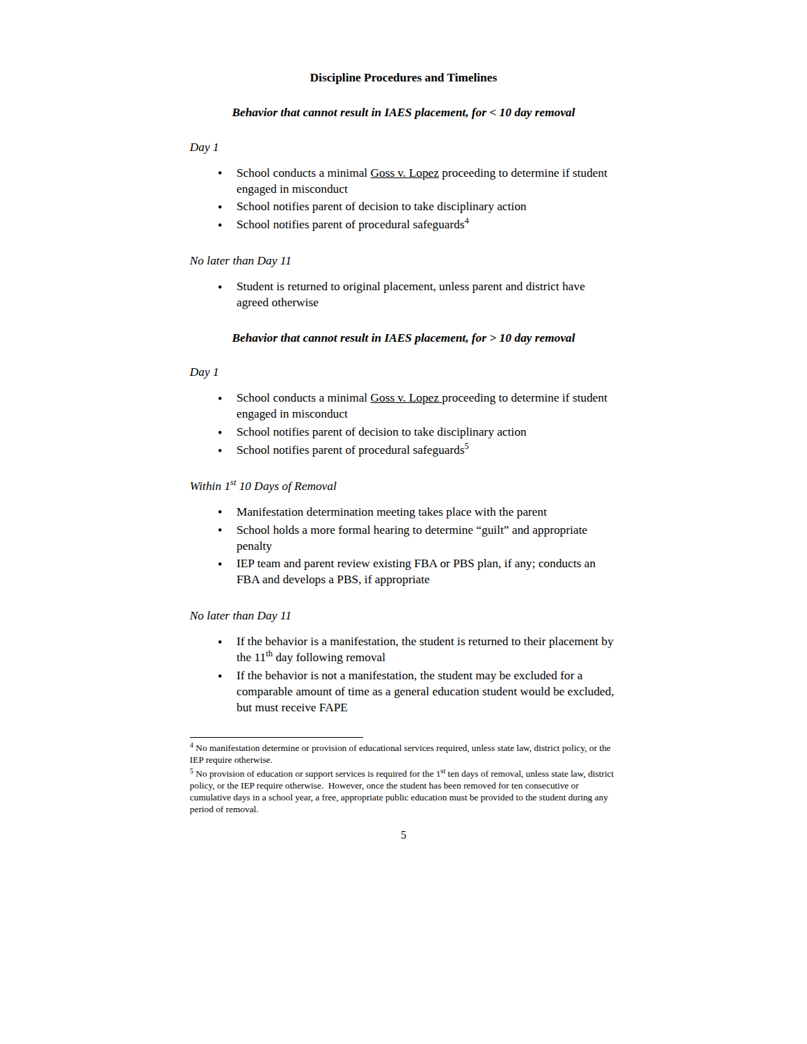Discipline Procedures and Timelines
Behavior that cannot result in IAES placement, for < 10 day removal
Day 1
School conducts a minimal Goss v. Lopez proceeding to determine if student engaged in misconduct
School notifies parent of decision to take disciplinary action
School notifies parent of procedural safeguards4
No later than Day 11
Student is returned to original placement, unless parent and district have agreed otherwise
Behavior that cannot result in IAES placement, for > 10 day removal
Day 1
School conducts a minimal Goss v. Lopez proceeding to determine if student engaged in misconduct
School notifies parent of decision to take disciplinary action
School notifies parent of procedural safeguards5
Within 1st 10 Days of Removal
Manifestation determination meeting takes place with the parent
School holds a more formal hearing to determine “guilt” and appropriate penalty
IEP team and parent review existing FBA or PBS plan, if any; conducts an FBA and develops a PBS, if appropriate
No later than Day 11
If the behavior is a manifestation, the student is returned to their placement by the 11th day following removal
If the behavior is not a manifestation, the student may be excluded for a comparable amount of time as a general education student would be excluded, but must receive FAPE
4 No manifestation determine or provision of educational services required, unless state law, district policy, or the IEP require otherwise.
5 No provision of education or support services is required for the 1st ten days of removal, unless state law, district policy, or the IEP require otherwise. However, once the student has been removed for ten consecutive or cumulative days in a school year, a free, appropriate public education must be provided to the student during any period of removal.
5